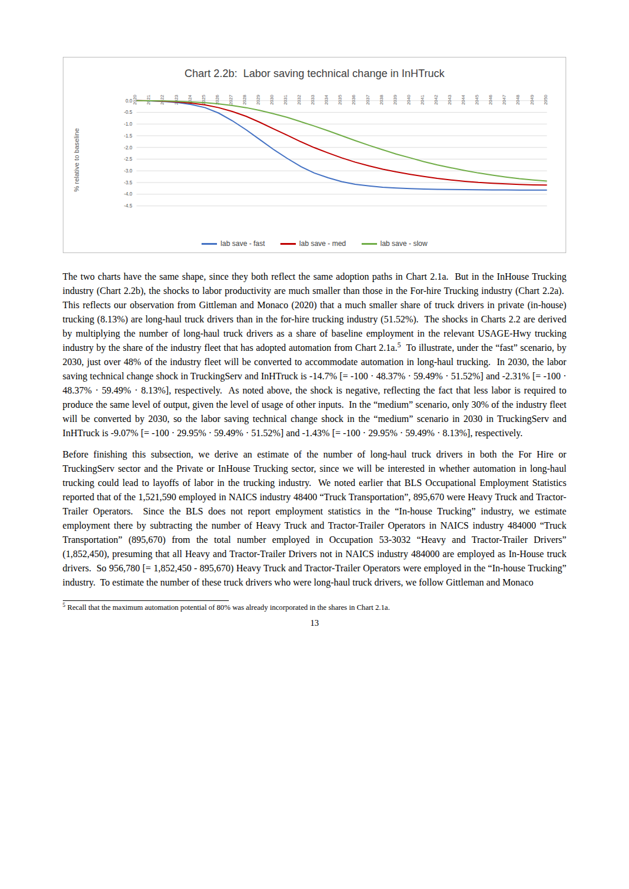Chart 2.2b: Labor saving technical change in InHTruck
% relative to baseline 0.0 -0.5 -1.0 -1.5 -2.0 -2.5 -3.0 -3.5 -4.0 -4.5 2020 2021 2022 2023 2024 2025 2026 2027 2028 2029 2030 2031 2032 2033 2034 2035 2036 2037 2038 2039 2040 2041 2042 2043 2044 2045 2046 2047 2048 2049 2050
lab save - fast lab save - med lab save - slow
The two charts have the same shape, since they both reflect the same adoption paths in Chart 2.1a. But in the InHouse Trucking industry (Chart 2.2b), the shocks to labor productivity are much smaller than those in the For-hire Trucking industry (Chart 2.2a). This reflects our observation from Gittleman and Monaco (2020) that a much smaller share of truck drivers in private (in-house) trucking (8.13%) are long-haul truck drivers than in the for-hire trucking industry (51.52%). The shocks in Charts 2.2 are derived by multiplying the number of long-haul truck drivers as a share of baseline employment in the relevant USAGE-Hwy trucking industry by the share of the industry fleet that has adopted automation from Chart 2.1a.5 To illustrate, under the “fast” scenario, by 2030, just over 48% of the industry fleet will be converted to accommodate automation in long-haul trucking. In 2030, the labor saving technical change shock in TruckingServ and InHTruck is -14.7% [= -100 · 48.37% · 59.49% · 51.52%] and -2.31% [= -100 · 48.37% · 59.49% · 8.13%], respectively. As noted above, the shock is negative, reflecting the fact that less labor is required to produce the same level of output, given the level of usage of other inputs. In the “medium” scenario, only 30% of the industry fleet will be converted by 2030, so the labor saving technical change shock in the “medium” scenario in 2030 in TruckingServ and InHTruck is -9.07% [= -100 · 29.95% · 59.49% · 51.52%] and -1.43% [= -100 · 29.95% · 59.49% · 8.13%], respectively.
Before finishing this subsection, we derive an estimate of the number of long-haul truck drivers in both the For Hire or TruckingServ sector and the Private or InHouse Trucking sector, since we will be interested in whether automation in long-haul trucking could lead to layoffs of labor in the trucking industry. We noted earlier that BLS Occupational Employment Statistics reported that of the 1,521,590 employed in NAICS industry 48400 “Truck Transportation”, 895,670 were Heavy Truck and Tractor-Trailer Operators. Since the BLS does not report employment statistics in the “In-house Trucking” industry, we estimate employment there by subtracting the number of Heavy Truck and Tractor-Trailer Operators in NAICS industry 484000 “Truck Transportation” (895,670) from the total number employed in Occupation 53-3032 “Heavy and Tractor-Trailer Drivers” (1,852,450), presuming that all Heavy and Tractor-Trailer Drivers not in NAICS industry 484000 are employed as In-House truck drivers. So 956,780 [= 1,852,450 - 895,670) Heavy Truck and Tractor-Trailer Operators were employed in the “In-house Trucking” industry. To estimate the number of these truck drivers who were long-haul truck drivers, we follow Gittleman and Monaco
5 Recall that the maximum automation potential of 80% was already incorporated in the shares in Chart 2.1a.
13